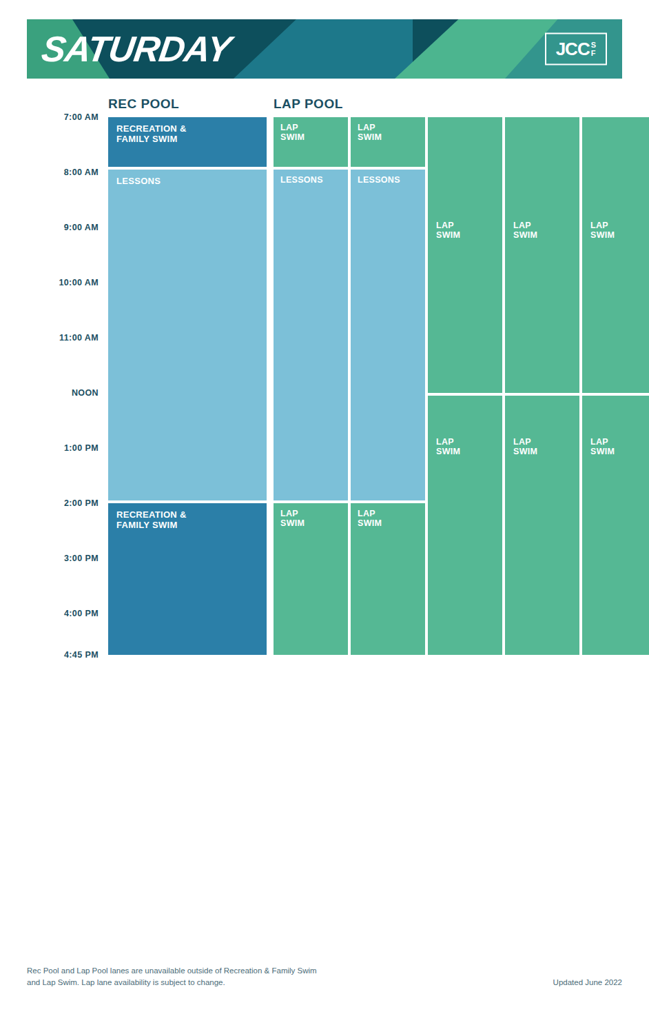SATURDAY
JCCSF
REC POOL
LAP POOL
7:00 AM
8:00 AM
9:00 AM
10:00 AM
11:00 AM
NOON
1:00 PM
2:00 PM
3:00 PM
4:00 PM
4:45 PM
RECREATION &
FAMILY SWIM
LESSONS
RECREATION &
FAMILY SWIM
LAP
SWIM
LESSONS
LAP
SWIM
LAP
SWIM
LESSONS
LAP
SWIM
LAP
SWIM
LAP
SWIM
LAP
SWIM
LAP
SWIM
LAP
SWIM
LAP
SWIM
Rec Pool and Lap Pool lanes are unavailable outside of Recreation & Family Swim
and Lap Swim. Lap lane availability is subject to change.
Updated June 2022